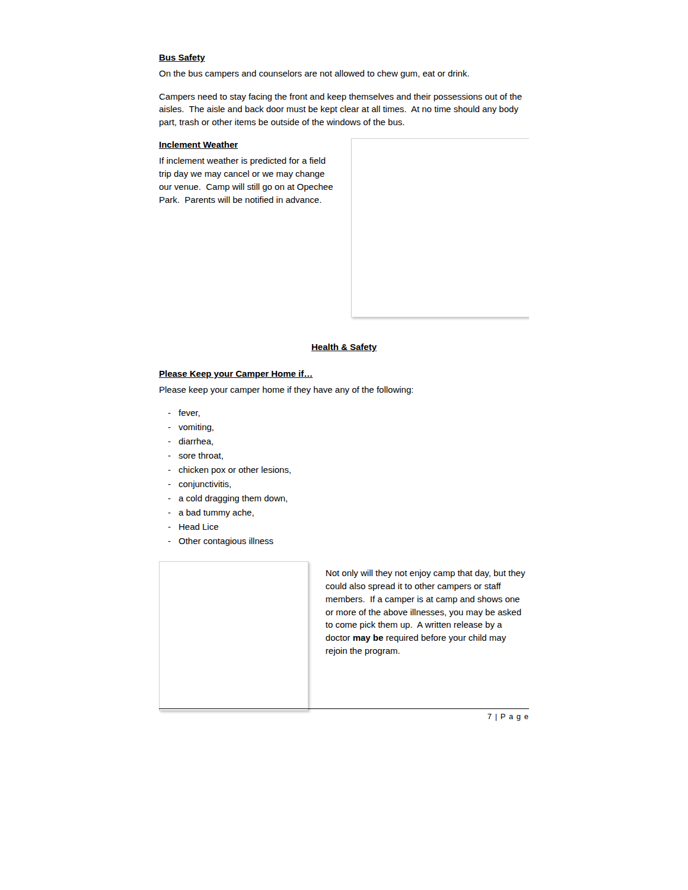Bus Safety
On the bus campers and counselors are not allowed to chew gum, eat or drink.
Campers need to stay facing the front and keep themselves and their possessions out of the aisles. The aisle and back door must be kept clear at all times. At no time should any body part, trash or other items be outside of the windows of the bus.
Inclement Weather
If inclement weather is predicted for a field trip day we may cancel or we may change our venue. Camp will still go on at Opechee Park. Parents will be notified in advance.
Health & Safety
Please Keep your Camper Home if…
Please keep your camper home if they have any of the following:
fever,
vomiting,
diarrhea,
sore throat,
chicken pox or other lesions,
conjunctivitis,
a cold dragging them down,
a bad tummy ache,
Head Lice
Other contagious illness
Not only will they not enjoy camp that day, but they could also spread it to other campers or staff members. If a camper is at camp and shows one or more of the above illnesses, you may be asked to come pick them up. A written release by a doctor may be required before your child may rejoin the program.
7 | P a g e